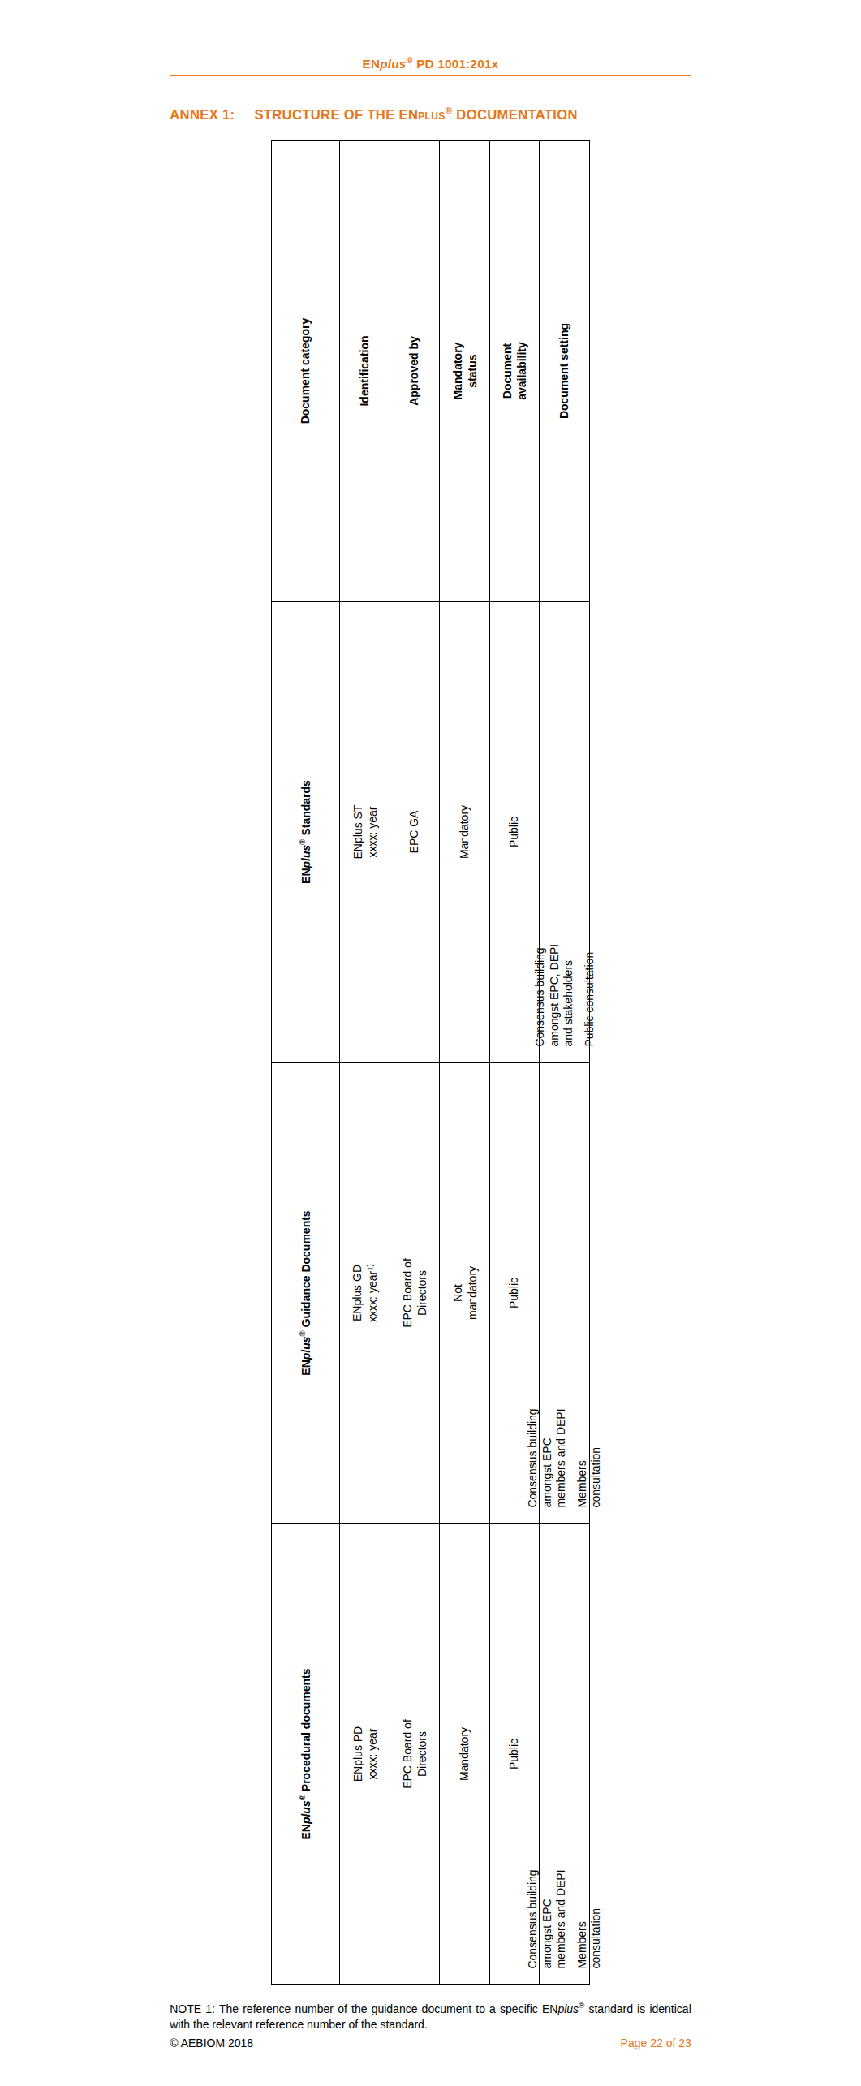ENplus® PD 1001:201x
ANNEX 1: STRUCTURE OF THE ENplus® DOCUMENTATION
| Document category | Identification | Approved by | Mandatory status | Document availability | Document setting |
The printed table is a 4-row x 6-column grid rendered with rotated text. Reproduce it as a rotated-content table with rows as columns.
| EN plus ® Standards | ENplus ST xxxx: year | EPC GA | Mandatory | Public | Consensus building amongst EPC, DEPI and stakeholders Public consultation |
| EN plus ® Guidance Documents | ENplus GD xxxx: year 1) | EPC Board of Directors | Not mandatory | Public | Consensus building amongst EPC members and DEPI Members consultation |
| EN plus ® Procedural documents | ENplus PD xxxx: year | EPC Board of Directors | Mandatory | Public | Consensus building amongst EPC members and DEPI Members consultation |
NOTE 1: The reference number of the guidance document to a specific ENplus® standard is identical with the relevant reference number of the standard.
© AEBIOM 2018
Page 22 of 23